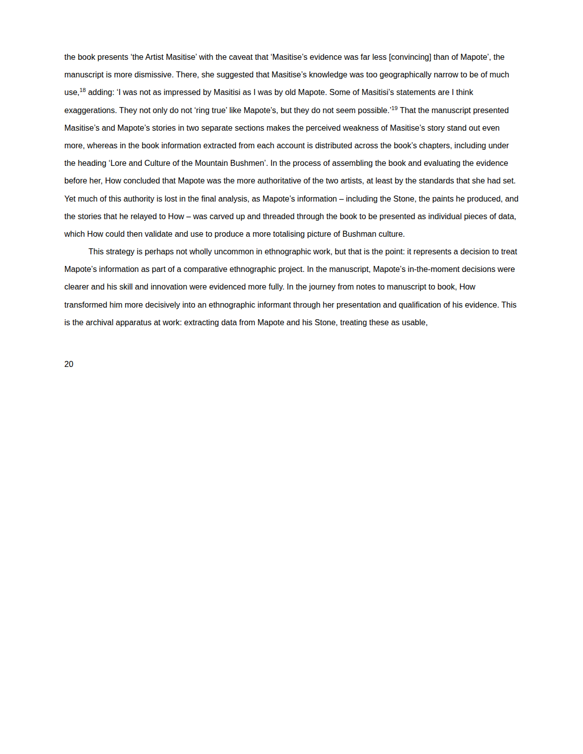the book presents ‘the Artist Masitise’ with the caveat that ‘Masitise’s evidence was far less [convincing] than of Mapote’, the manuscript is more dismissive. There, she suggested that Masitise’s knowledge was too geographically narrow to be of much use,18 adding: ‘I was not as impressed by Masitisi as I was by old Mapote. Some of Masitisi’s statements are I think exaggerations. They not only do not ‘ring true’ like Mapote’s, but they do not seem possible.’19 That the manuscript presented Masitise’s and Mapote’s stories in two separate sections makes the perceived weakness of Masitise’s story stand out even more, whereas in the book information extracted from each account is distributed across the book’s chapters, including under the heading ‘Lore and Culture of the Mountain Bushmen’. In the process of assembling the book and evaluating the evidence before her, How concluded that Mapote was the more authoritative of the two artists, at least by the standards that she had set. Yet much of this authority is lost in the final analysis, as Mapote’s information – including the Stone, the paints he produced, and the stories that he relayed to How – was carved up and threaded through the book to be presented as individual pieces of data, which How could then validate and use to produce a more totalising picture of Bushman culture.
This strategy is perhaps not wholly uncommon in ethnographic work, but that is the point: it represents a decision to treat Mapote’s information as part of a comparative ethnographic project. In the manuscript, Mapote’s in-the-moment decisions were clearer and his skill and innovation were evidenced more fully. In the journey from notes to manuscript to book, How transformed him more decisively into an ethnographic informant through her presentation and qualification of his evidence. This is the archival apparatus at work: extracting data from Mapote and his Stone, treating these as usable,
20